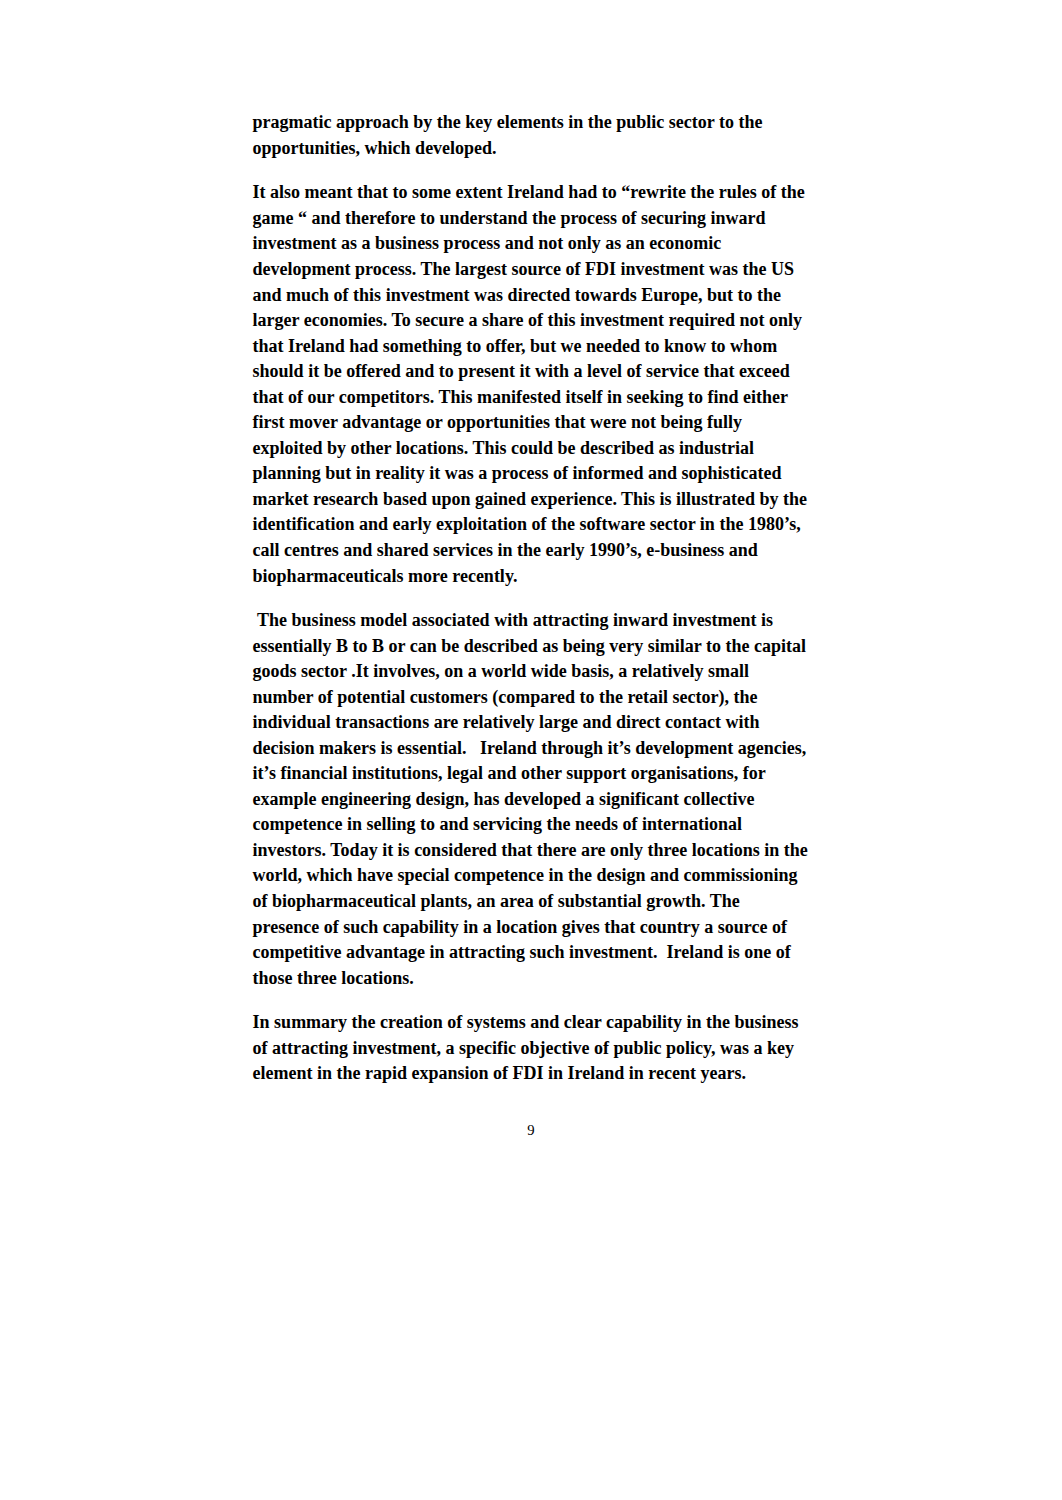pragmatic approach by the key elements in the public sector to the opportunities, which developed.
It also meant that to some extent Ireland had to “rewrite the rules of the game “ and therefore to understand the process of securing inward investment as a business process and not only as an economic development process. The largest source of FDI investment was the US and much of this investment was directed towards Europe, but to the larger economies. To secure a share of this investment required not only that Ireland had something to offer, but we needed to know to whom should it be offered and to present it with a level of service that exceed that of our competitors. This manifested itself in seeking to find either first mover advantage or opportunities that were not being fully exploited by other locations. This could be described as industrial planning but in reality it was a process of informed and sophisticated market research based upon gained experience. This is illustrated by the identification and early exploitation of the software sector in the 1980’s, call centres and shared services in the early 1990’s, e-business and biopharmaceuticals more recently.
The business model associated with attracting inward investment is essentially B to B or can be described as being very similar to the capital goods sector .It involves, on a world wide basis, a relatively small number of potential customers (compared to the retail sector), the individual transactions are relatively large and direct contact with decision makers is essential. Ireland through it’s development agencies, it’s financial institutions, legal and other support organisations, for example engineering design, has developed a significant collective competence in selling to and servicing the needs of international investors. Today it is considered that there are only three locations in the world, which have special competence in the design and commissioning of biopharmaceutical plants, an area of substantial growth. The presence of such capability in a location gives that country a source of competitive advantage in attracting such investment. Ireland is one of those three locations.
In summary the creation of systems and clear capability in the business of attracting investment, a specific objective of public policy, was a key element in the rapid expansion of FDI in Ireland in recent years.
9